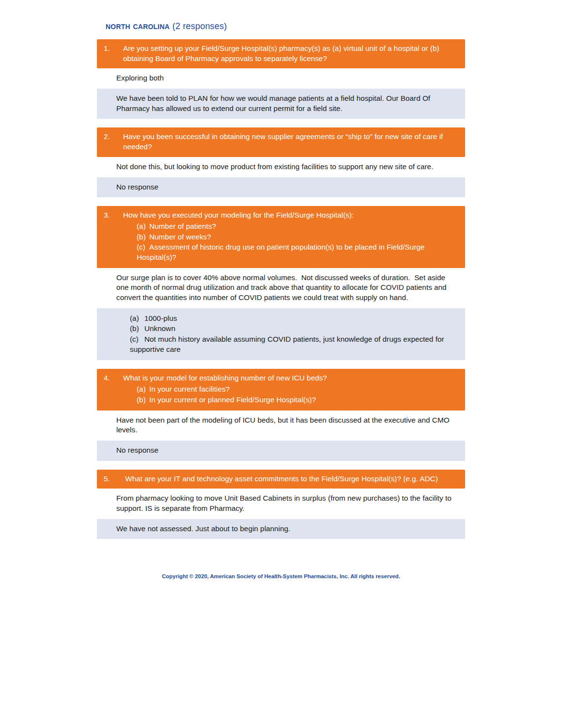North Carolina (2 responses)
| 1. | Are you setting up your Field/Surge Hospital(s) pharmacy(s) as (a) virtual unit of a hospital or (b) obtaining Board of Pharmacy approvals to separately license? |
Exploring both
We have been told to PLAN for how we would manage patients at a field hospital. Our Board Of Pharmacy has allowed us to extend our current permit for a field site.
| 2. | Have you been successful in obtaining new supplier agreements or “ship to” for new site of care if needed? |
Not done this, but looking to move product from existing facilities to support any new site of care.
No response
| 3. | How have you executed your modeling for the Field/Surge Hospital(s): (a) Number of patients? (b) Number of weeks? (c) Assessment of historic drug use on patient population(s) to be placed in Field/Surge Hospital(s)? |
Our surge plan is to cover 40% above normal volumes. Not discussed weeks of duration. Set aside one month of normal drug utilization and track above that quantity to allocate for COVID patients and convert the quantities into number of COVID patients we could treat with supply on hand.
(a) 1000-plus
(b) Unknown
(c) Not much history available assuming COVID patients, just knowledge of drugs expected for supportive care
| 4. | What is your model for establishing number of new ICU beds? (a) In your current facilities? (b) In your current or planned Field/Surge Hospital(s)? |
Have not been part of the modeling of ICU beds, but it has been discussed at the executive and CMO levels.
No response
| 5. | What are your IT and technology asset commitments to the Field/Surge Hospital(s)? (e.g. ADC) |
From pharmacy looking to move Unit Based Cabinets in surplus (from new purchases) to the facility to support. IS is separate from Pharmacy.
We have not assessed. Just about to begin planning.
Copyright © 2020, American Society of Health-System Pharmacists, Inc. All rights reserved.